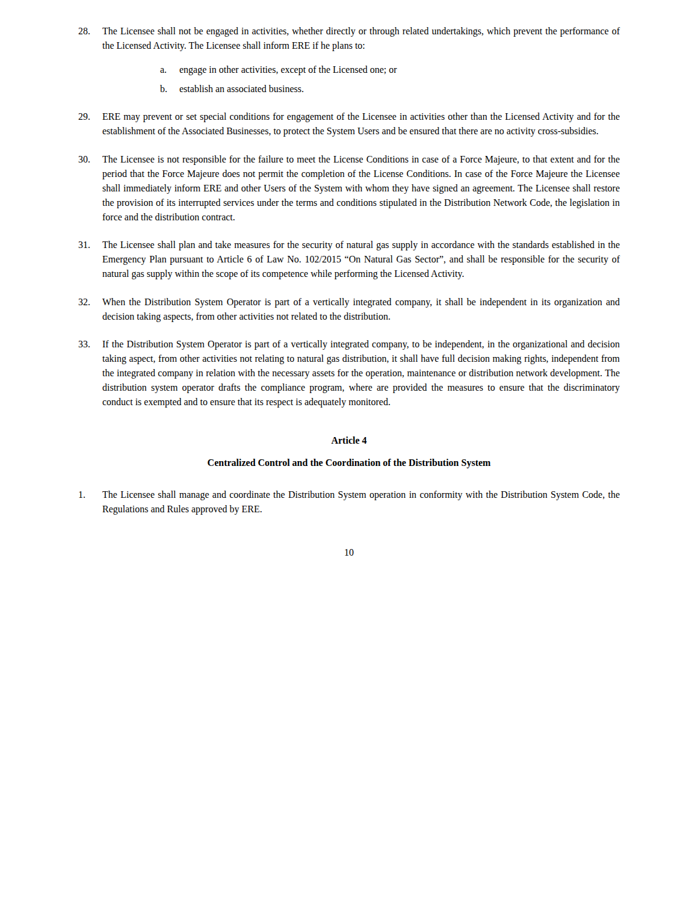28. The Licensee shall not be engaged in activities, whether directly or through related undertakings, which prevent the performance of the Licensed Activity. The Licensee shall inform ERE if he plans to:
a. engage in other activities, except of the Licensed one; or
b. establish an associated business.
29. ERE may prevent or set special conditions for engagement of the Licensee in activities other than the Licensed Activity and for the establishment of the Associated Businesses, to protect the System Users and be ensured that there are no activity cross-subsidies.
30. The Licensee is not responsible for the failure to meet the License Conditions in case of a Force Majeure, to that extent and for the period that the Force Majeure does not permit the completion of the License Conditions. In case of the Force Majeure the Licensee shall immediately inform ERE and other Users of the System with whom they have signed an agreement. The Licensee shall restore the provision of its interrupted services under the terms and conditions stipulated in the Distribution Network Code, the legislation in force and the distribution contract.
31. The Licensee shall plan and take measures for the security of natural gas supply in accordance with the standards established in the Emergency Plan pursuant to Article 6 of Law No. 102/2015 “On Natural Gas Sector”, and shall be responsible for the security of natural gas supply within the scope of its competence while performing the Licensed Activity.
32. When the Distribution System Operator is part of a vertically integrated company, it shall be independent in its organization and decision taking aspects, from other activities not related to the distribution.
33. If the Distribution System Operator is part of a vertically integrated company, to be independent, in the organizational and decision taking aspect, from other activities not relating to natural gas distribution, it shall have full decision making rights, independent from the integrated company in relation with the necessary assets for the operation, maintenance or distribution network development. The distribution system operator drafts the compliance program, where are provided the measures to ensure that the discriminatory conduct is exempted and to ensure that its respect is adequately monitored.
Article 4
Centralized Control and the Coordination of the Distribution System
1. The Licensee shall manage and coordinate the Distribution System operation in conformity with the Distribution System Code, the Regulations and Rules approved by ERE.
10